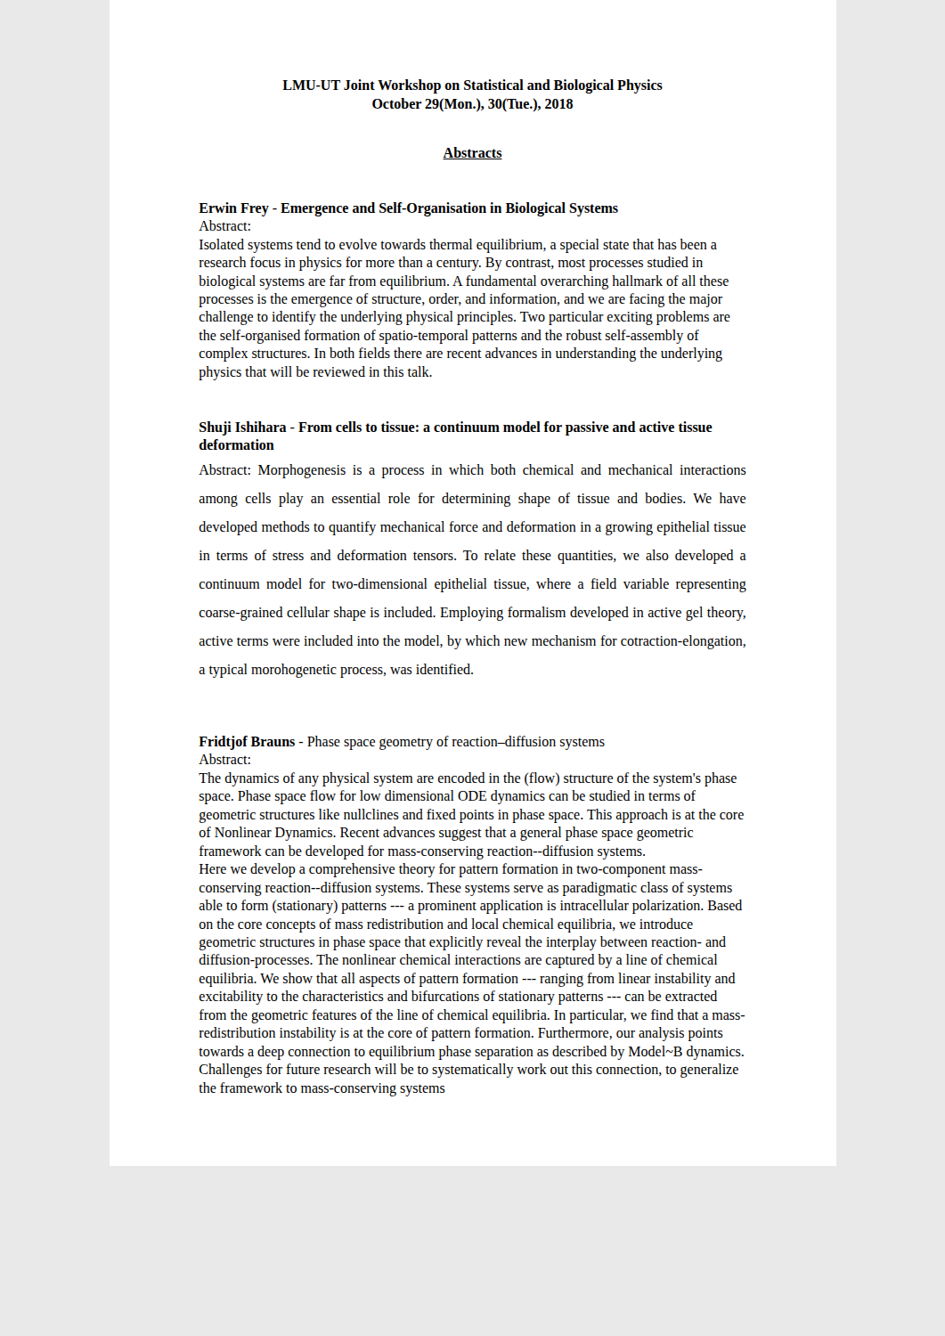LMU-UT Joint Workshop on Statistical and Biological Physics
October 29(Mon.), 30(Tue.), 2018
Abstracts
Erwin Frey - Emergence and Self-Organisation in Biological Systems
Abstract:
Isolated systems tend to evolve towards thermal equilibrium, a special state that has been a research focus in physics for more than a century. By contrast, most processes studied in biological systems are far from equilibrium. A fundamental overarching hallmark of all these processes is the emergence of structure, order, and information, and we are facing the major challenge to identify the underlying physical principles. Two particular exciting problems are the self-organised formation of spatio-temporal patterns and the robust self-assembly of complex structures. In both fields there are recent advances in understanding the underlying physics that will be reviewed in this talk.
Shuji Ishihara - From cells to tissue: a continuum model for passive and active tissue deformation
Abstract: Morphogenesis is a process in which both chemical and mechanical interactions among cells play an essential role for determining shape of tissue and bodies. We have developed methods to quantify mechanical force and deformation in a growing epithelial tissue in terms of stress and deformation tensors. To relate these quantities, we also developed a continuum model for two-dimensional epithelial tissue, where a field variable representing coarse-grained cellular shape is included. Employing formalism developed in active gel theory, active terms were included into the model, by which new mechanism for cotraction-elongation, a typical morohogenetic process, was identified.
Fridtjof Brauns - Phase space geometry of reaction–diffusion systems
Abstract:
The dynamics of any physical system are encoded in the (flow) structure of the system's phase space. Phase space flow for low dimensional ODE dynamics can be studied in terms of geometric structures like nullclines and fixed points in phase space. This approach is at the core of Nonlinear Dynamics. Recent advances suggest that a general phase space geometric framework can be developed for mass-conserving reaction--diffusion systems.
Here we develop a comprehensive theory for pattern formation in two-component mass-conserving reaction--diffusion systems. These systems serve as paradigmatic class of systems able to form (stationary) patterns --- a prominent application is intracellular polarization. Based on the core concepts of mass redistribution and local chemical equilibria, we introduce geometric structures in phase space that explicitly reveal the interplay between reaction- and diffusion-processes. The nonlinear chemical interactions are captured by a line of chemical equilibria. We show that all aspects of pattern formation --- ranging from linear instability and excitability to the characteristics and bifurcations of stationary patterns --- can be extracted from the geometric features of the line of chemical equilibria. In particular, we find that a mass-redistribution instability is at the core of pattern formation. Furthermore, our analysis points towards a deep connection to equilibrium phase separation as described by Model~B dynamics. Challenges for future research will be to systematically work out this connection, to generalize the framework to mass-conserving systems